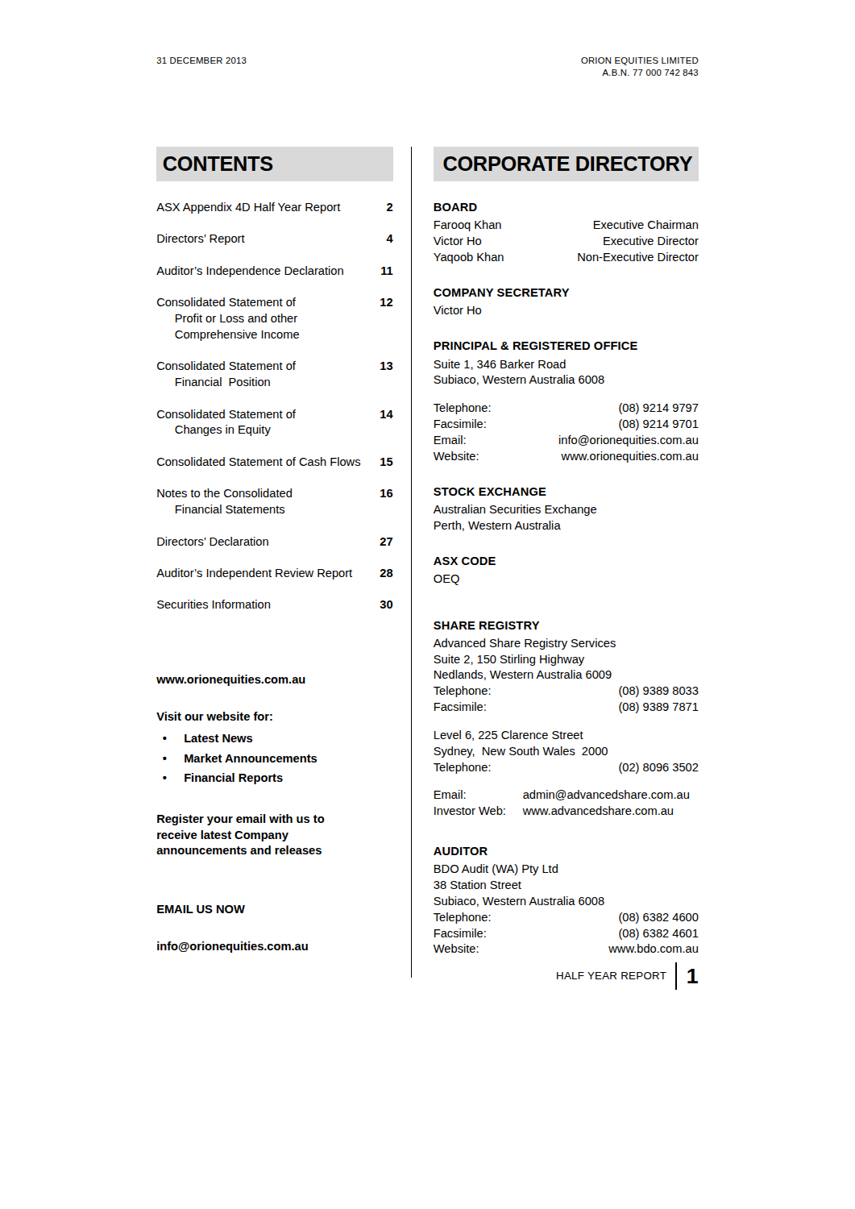31 December 2013
Orion Equities Limited
A.B.N. 77 000 742 843
CONTENTS
| ASX Appendix 4D Half Year Report | 2 |
| Directors’ Report | 4 |
| Auditor’s Independence Declaration | 11 |
| Consolidated Statement of Profit or Loss and other Comprehensive Income | 12 |
| Consolidated Statement of Financial Position | 13 |
| Consolidated Statement of Changes in Equity | 14 |
| Consolidated Statement of Cash Flows | 15 |
| Notes to the Consolidated Financial Statements | 16 |
| Directors’ Declaration | 27 |
| Auditor’s Independent Review Report | 28 |
| Securities Information | 30 |
www.orionequities.com.au
Visit our website for:
Latest News
Market Announcements
Financial Reports
Register your email with us to
receive latest Company
announcements and releases
EMAIL US NOW
info@orionequities.com.au
CORPORATE DIRECTORY
Board
| Farooq Khan | Executive Chairman |
| Victor Ho | Executive Director |
| Yaqoob Khan | Non-Executive Director |
Company Secretary
Victor Ho
Principal & Registered Office
Suite 1, 346 Barker Road Subiaco, Western Australia 6008
| Telephone: | (08) 9214 9797 |
| Facsimile: | (08) 9214 9701 |
| Email: | info@orionequities.com.au |
| Website: | www.orionequities.com.au |
Stock Exchange
Australian Securities Exchange Perth, Western Australia
ASX Code
OEQ
Share Registry
Advanced Share Registry Services Suite 2, 150 Stirling Highway Nedlands, Western Australia 6009
| Telephone: | (08) 9389 8033 |
| Facsimile: | (08) 9389 7871 |
Level 6, 225 Clarence Street Sydney, New South Wales 2000
| Telephone: | (02) 8096 3502 |
| Email: | admin@advancedshare.com.au |
| Investor Web: | www.advancedshare.com.au |
Auditor
BDO Audit (WA) Pty Ltd 38 Station Street Subiaco, Western Australia 6008
| Telephone: | (08) 6382 4600 |
| Facsimile: | (08) 6382 4601 |
| Website: | www.bdo.com.au |
Half Year Report 1